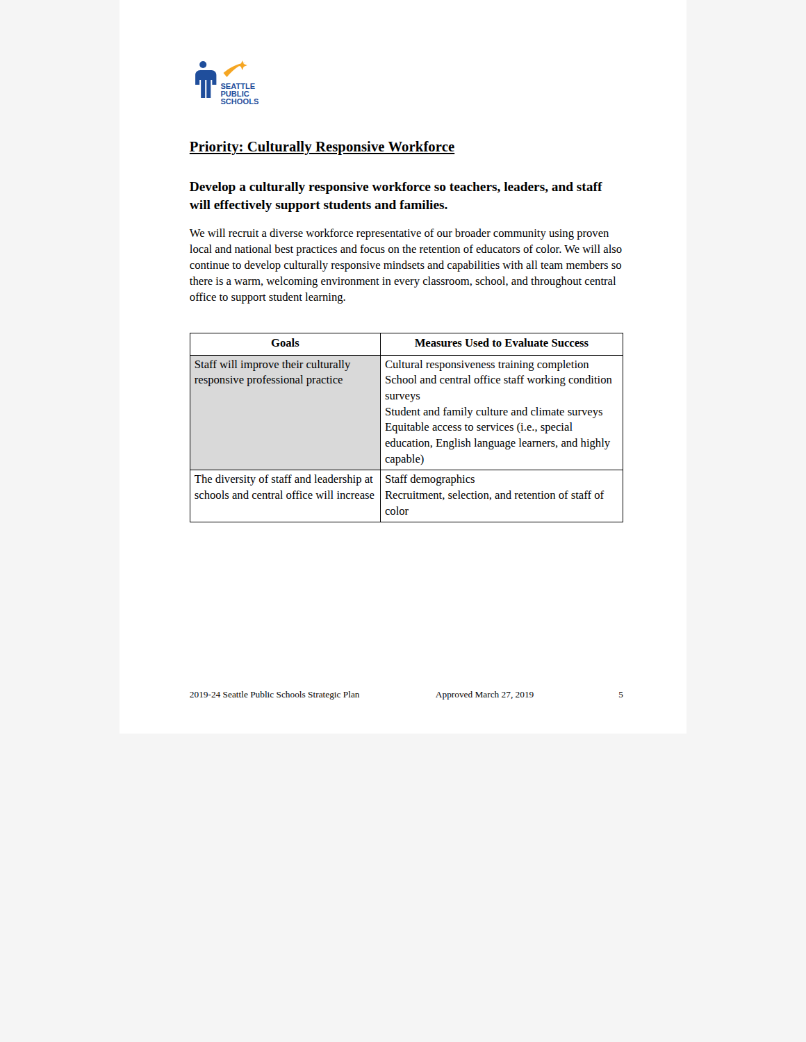Priority: Culturally Responsive Workforce
Develop a culturally responsive workforce so teachers, leaders, and staff will effectively support students and families.
We will recruit a diverse workforce representative of our broader community using proven local and national best practices and focus on the retention of educators of color. We will also continue to develop culturally responsive mindsets and capabilities with all team members so there is a warm, welcoming environment in every classroom, school, and throughout central office to support student learning.
| Goals | Measures Used to Evaluate Success |
| --- | --- |
| Staff will improve their culturally responsive professional practice | Cultural responsiveness training completion School and central office staff working condition surveys Student and family culture and climate surveys Equitable access to services (i.e., special education, English language learners, and highly capable) |
| The diversity of staff and leadership at schools and central office will increase | Staff demographics Recruitment, selection, and retention of staff of color |
2019-24 Seattle Public Schools Strategic Plan Approved March 27, 2019 5